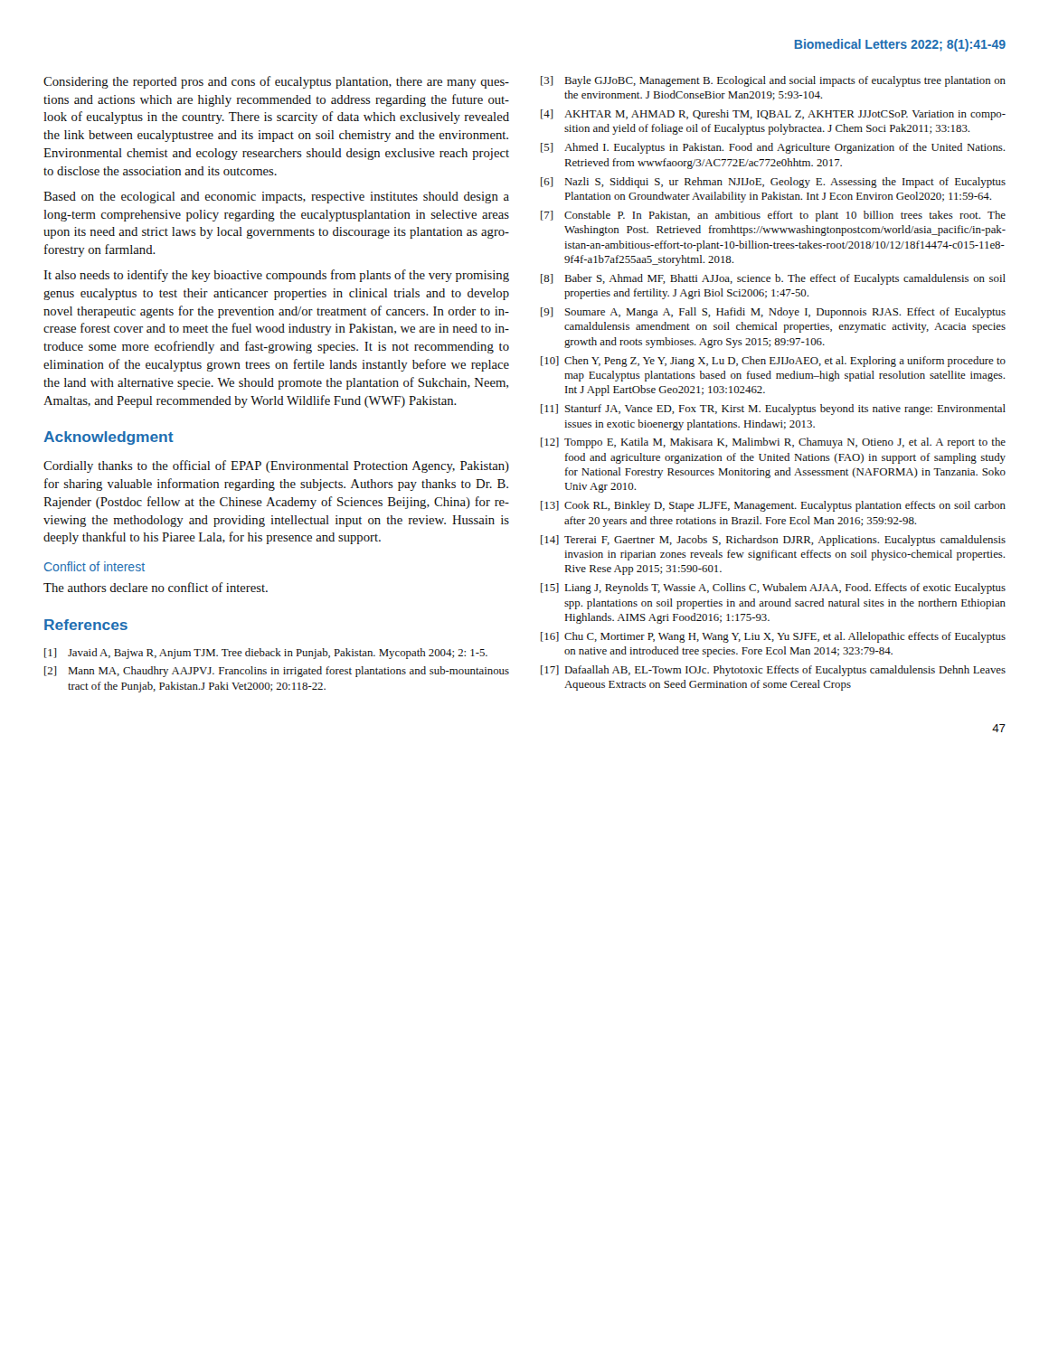Biomedical Letters 2022; 8(1):41-49
Considering the reported pros and cons of eucalyptus plantation, there are many questions and actions which are highly recommended to address regarding the future outlook of eucalyptus in the country. There is scarcity of data which exclusively revealed the link between eucalyptustree and its impact on soil chemistry and the environment. Environmental chemist and ecology researchers should design exclusive reach project to disclose the association and its outcomes.
Based on the ecological and economic impacts, respective institutes should design a long-term comprehensive policy regarding the eucalyptusplantation in selective areas upon its need and strict laws by local governments to discourage its plantation as agroforestry on farmland.
It also needs to identify the key bioactive compounds from plants of the very promising genus eucalyptus to test their anticancer properties in clinical trials and to develop novel therapeutic agents for the prevention and/or treatment of cancers. In order to increase forest cover and to meet the fuel wood industry in Pakistan, we are in need to introduce some more ecofriendly and fast-growing species. It is not recommending to elimination of the eucalyptus grown trees on fertile lands instantly before we replace the land with alternative specie. We should promote the plantation of Sukchain, Neem, Amaltas, and Peepul recommended by World Wildlife Fund (WWF) Pakistan.
Acknowledgment
Cordially thanks to the official of EPAP (Environmental Protection Agency, Pakistan) for sharing valuable information regarding the subjects. Authors pay thanks to Dr. B. Rajender (Postdoc fellow at the Chinese Academy of Sciences Beijing, China) for reviewing the methodology and providing intellectual input on the review. Hussain is deeply thankful to his Piaree Lala, for his presence and support.
Conflict of interest
The authors declare no conflict of interest.
References
[1] Javaid A, Bajwa R, Anjum TJM. Tree dieback in Punjab, Pakistan. Mycopath 2004; 2: 1-5.
[2] Mann MA, Chaudhry AAJPVJ. Francolins in irrigated forest plantations and sub-mountainous tract of the Punjab, Pakistan.J Paki Vet2000; 20:118-22.
[3] Bayle GJJoBC, Management B. Ecological and social impacts of eucalyptus tree plantation on the environment. J BiodConseBior Man2019; 5:93-104.
[4] AKHTAR M, AHMAD R, Qureshi TM, IQBAL Z, AKHTER JJJotCSoP. Variation in composition and yield of foliage oil of Eucalyptus polybractea. J Chem Soci Pak2011; 33:183.
[5] Ahmed I. Eucalyptus in Pakistan. Food and Agriculture Organization of the United Nations. Retrieved from wwwfaoorg/3/AC772E/ac772e0hhtm. 2017.
[6] Nazli S, Siddiqui S, ur Rehman NJIJoE, Geology E. Assessing the Impact of Eucalyptus Plantation on Groundwater Availability in Pakistan. Int J Econ Environ Geol2020; 11:59-64.
[7] Constable P. In Pakistan, an ambitious effort to plant 10 billion trees takes root. The Washington Post. Retrieved fromhttps://wwwwashingtonpostcom/world/asia_pacific/in-pakistan-an-ambitious-effort-to-plant-10-billion-trees-takes-root/2018/10/12/18f14474-c015-11e8-9f4f-a1b7af255aa5_storyhtml. 2018.
[8] Baber S, Ahmad MF, Bhatti AJJoa, science b. The effect of Eucalypts camaldulensis on soil properties and fertility. J Agri Biol Sci2006; 1:47-50.
[9] Soumare A, Manga A, Fall S, Hafidi M, Ndoye I, Duponnois RJAS. Effect of Eucalyptus camaldulensis amendment on soil chemical properties, enzymatic activity, Acacia species growth and roots symbioses. Agro Sys 2015; 89:97-106.
[10] Chen Y, Peng Z, Ye Y, Jiang X, Lu D, Chen EJIJoAEO, et al. Exploring a uniform procedure to map Eucalyptus plantations based on fused medium–high spatial resolution satellite images. Int J Appl EartObse Geo2021; 103:102462.
[11] Stanturf JA, Vance ED, Fox TR, Kirst M. Eucalyptus beyond its native range: Environmental issues in exotic bioenergy plantations. Hindawi; 2013.
[12] Tomppo E, Katila M, Makisara K, Malimbwi R, Chamuya N, Otieno J, et al. A report to the food and agriculture organization of the United Nations (FAO) in support of sampling study for National Forestry Resources Monitoring and Assessment (NAFORMA) in Tanzania. Soko Univ Agr 2010.
[13] Cook RL, Binkley D, Stape JLJFE, Management. Eucalyptus plantation effects on soil carbon after 20 years and three rotations in Brazil. Fore Ecol Man 2016; 359:92-98.
[14] Tererai F, Gaertner M, Jacobs S, Richardson DJRR, Applications. Eucalyptus camaldulensis invasion in riparian zones reveals few significant effects on soil physico-chemical properties. Rive Rese App 2015; 31:590-601.
[15] Liang J, Reynolds T, Wassie A, Collins C, Wubalem AJAA, Food. Effects of exotic Eucalyptus spp. plantations on soil properties in and around sacred natural sites in the northern Ethiopian Highlands. AIMS Agri Food2016; 1:175-93.
[16] Chu C, Mortimer P, Wang H, Wang Y, Liu X, Yu SJFE, et al. Allelopathic effects of Eucalyptus on native and introduced tree species. Fore Ecol Man 2014; 323:79-84.
[17] Dafaallah AB, EL-Towm IOJc. Phytotoxic Effects of Eucalyptus camaldulensis Dehnh Leaves Aqueous Extracts on Seed Germination of some Cereal Crops
47